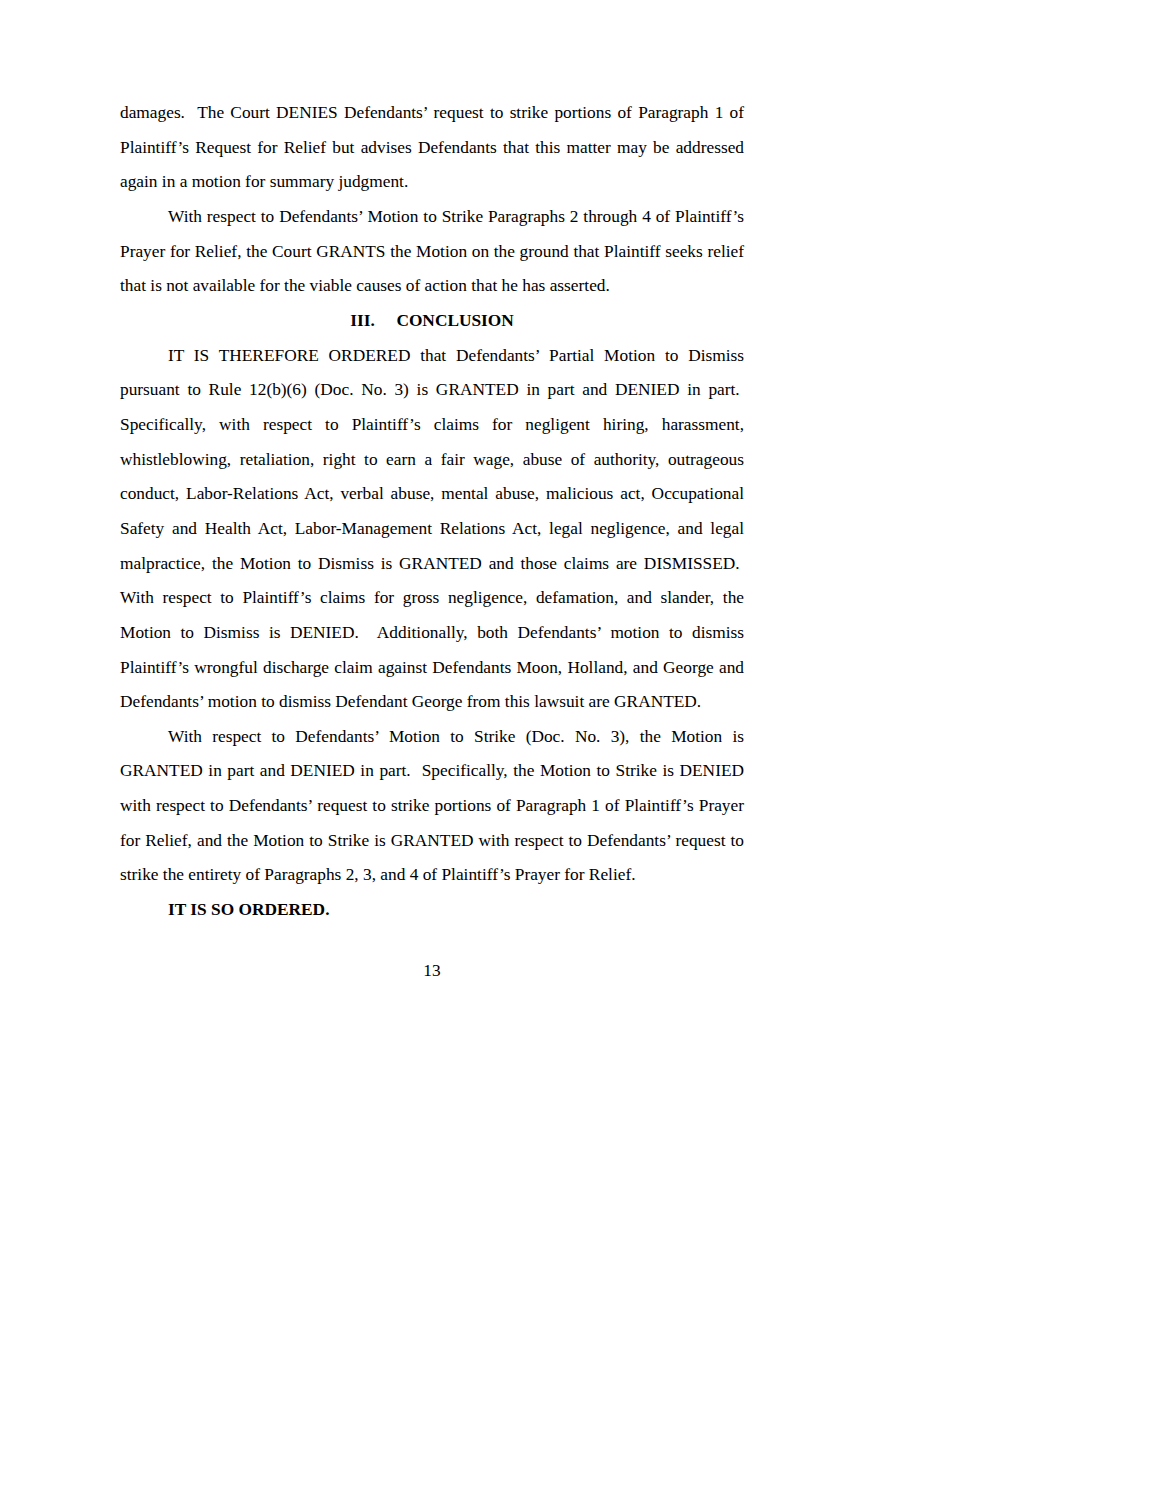damages. The Court DENIES Defendants’ request to strike portions of Paragraph 1 of Plaintiff’s Request for Relief but advises Defendants that this matter may be addressed again in a motion for summary judgment.
With respect to Defendants’ Motion to Strike Paragraphs 2 through 4 of Plaintiff’s Prayer for Relief, the Court GRANTS the Motion on the ground that Plaintiff seeks relief that is not available for the viable causes of action that he has asserted.
III. CONCLUSION
IT IS THEREFORE ORDERED that Defendants’ Partial Motion to Dismiss pursuant to Rule 12(b)(6) (Doc. No. 3) is GRANTED in part and DENIED in part. Specifically, with respect to Plaintiff’s claims for negligent hiring, harassment, whistleblowing, retaliation, right to earn a fair wage, abuse of authority, outrageous conduct, Labor-Relations Act, verbal abuse, mental abuse, malicious act, Occupational Safety and Health Act, Labor-Management Relations Act, legal negligence, and legal malpractice, the Motion to Dismiss is GRANTED and those claims are DISMISSED. With respect to Plaintiff’s claims for gross negligence, defamation, and slander, the Motion to Dismiss is DENIED. Additionally, both Defendants’ motion to dismiss Plaintiff’s wrongful discharge claim against Defendants Moon, Holland, and George and Defendants’ motion to dismiss Defendant George from this lawsuit are GRANTED.
With respect to Defendants’ Motion to Strike (Doc. No. 3), the Motion is GRANTED in part and DENIED in part. Specifically, the Motion to Strike is DENIED with respect to Defendants’ request to strike portions of Paragraph 1 of Plaintiff’s Prayer for Relief, and the Motion to Strike is GRANTED with respect to Defendants’ request to strike the entirety of Paragraphs 2, 3, and 4 of Plaintiff’s Prayer for Relief.
IT IS SO ORDERED.
13